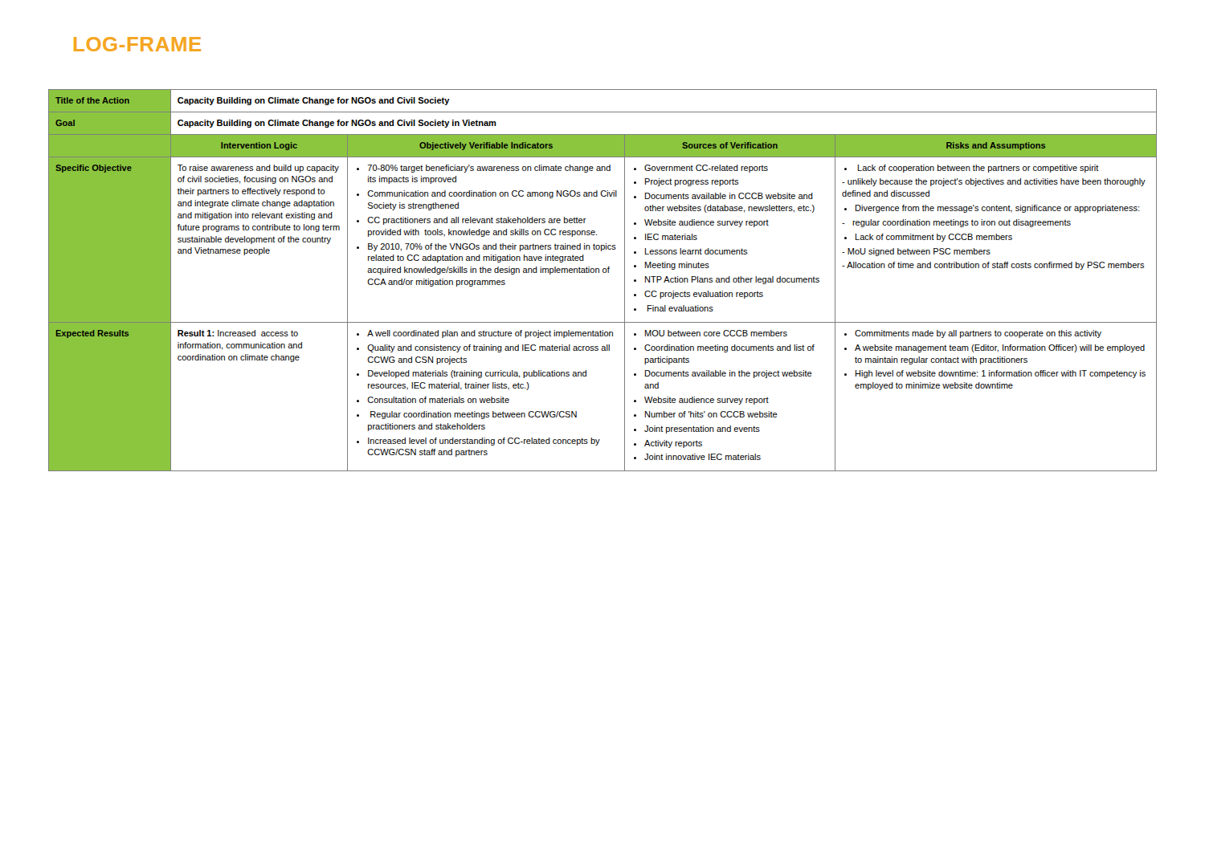LOG-FRAME
| Title of the Action | Capacity Building on Climate Change for NGOs and Civil Society |
| Goal | Capacity Building on Climate Change for NGOs and Civil Society in Vietnam |
| | Intervention Logic | Objectively Verifiable Indicators | Sources of Verification | Risks and Assumptions |
| Specific Objective | To raise awareness and build up capacity of civil societies, focusing on NGOs and their partners to effectively respond to and integrate climate change adaptation and mitigation into relevant existing and future programs to contribute to long term sustainable development of the country and Vietnamese people | 70-80% target beneficiary's awareness on climate change and its impacts is improved Communication and coordination on CC among NGOs and Civil Society is strengthened CC practitioners and all relevant stakeholders are better provided with tools, knowledge and skills on CC response. By 2010, 70% of the VNGOs and their partners trained in topics related to CC adaptation and mitigation have integrated acquired knowledge/skills in the design and implementation of CCA and/or mitigation programmes | Government CC-related reports Project progress reports Documents available in CCCB website and other websites (database, newsletters, etc.) Website audience survey report IEC materials Lessons learnt documents Meeting minutes NTP Action Plans and other legal documents CC projects evaluation reports Final evaluations | Lack of cooperation between the partners or competitive spirit - unlikely because the project's objectives and activities have been thoroughly defined and discussed Divergence from the message's content, significance or appropriateness: - regular coordination meetings to iron out disagreements Lack of commitment by CCCB members - MoU signed between PSC members - Allocation of time and contribution of staff costs confirmed by PSC members |
| Expected Results | Result 1: Increased access to information, communication and coordination on climate change | A well coordinated plan and structure of project implementation Quality and consistency of training and IEC material across all CCWG and CSN projects Developed materials (training curricula, publications and resources, IEC material, trainer lists, etc.) Consultation of materials on website Regular coordination meetings between CCWG/CSN practitioners and stakeholders Increased level of understanding of CC-related concepts by CCWG/CSN staff and partners | MOU between core CCCB members Coordination meeting documents and list of participants Documents available in the project website and Website audience survey report Number of 'hits' on CCCB website Joint presentation and events Activity reports Joint innovative IEC materials | Commitments made by all partners to cooperate on this activity A website management team (Editor, Information Officer) will be employed to maintain regular contact with practitioners High level of website downtime: 1 information officer with IT competency is employed to minimize website downtime |